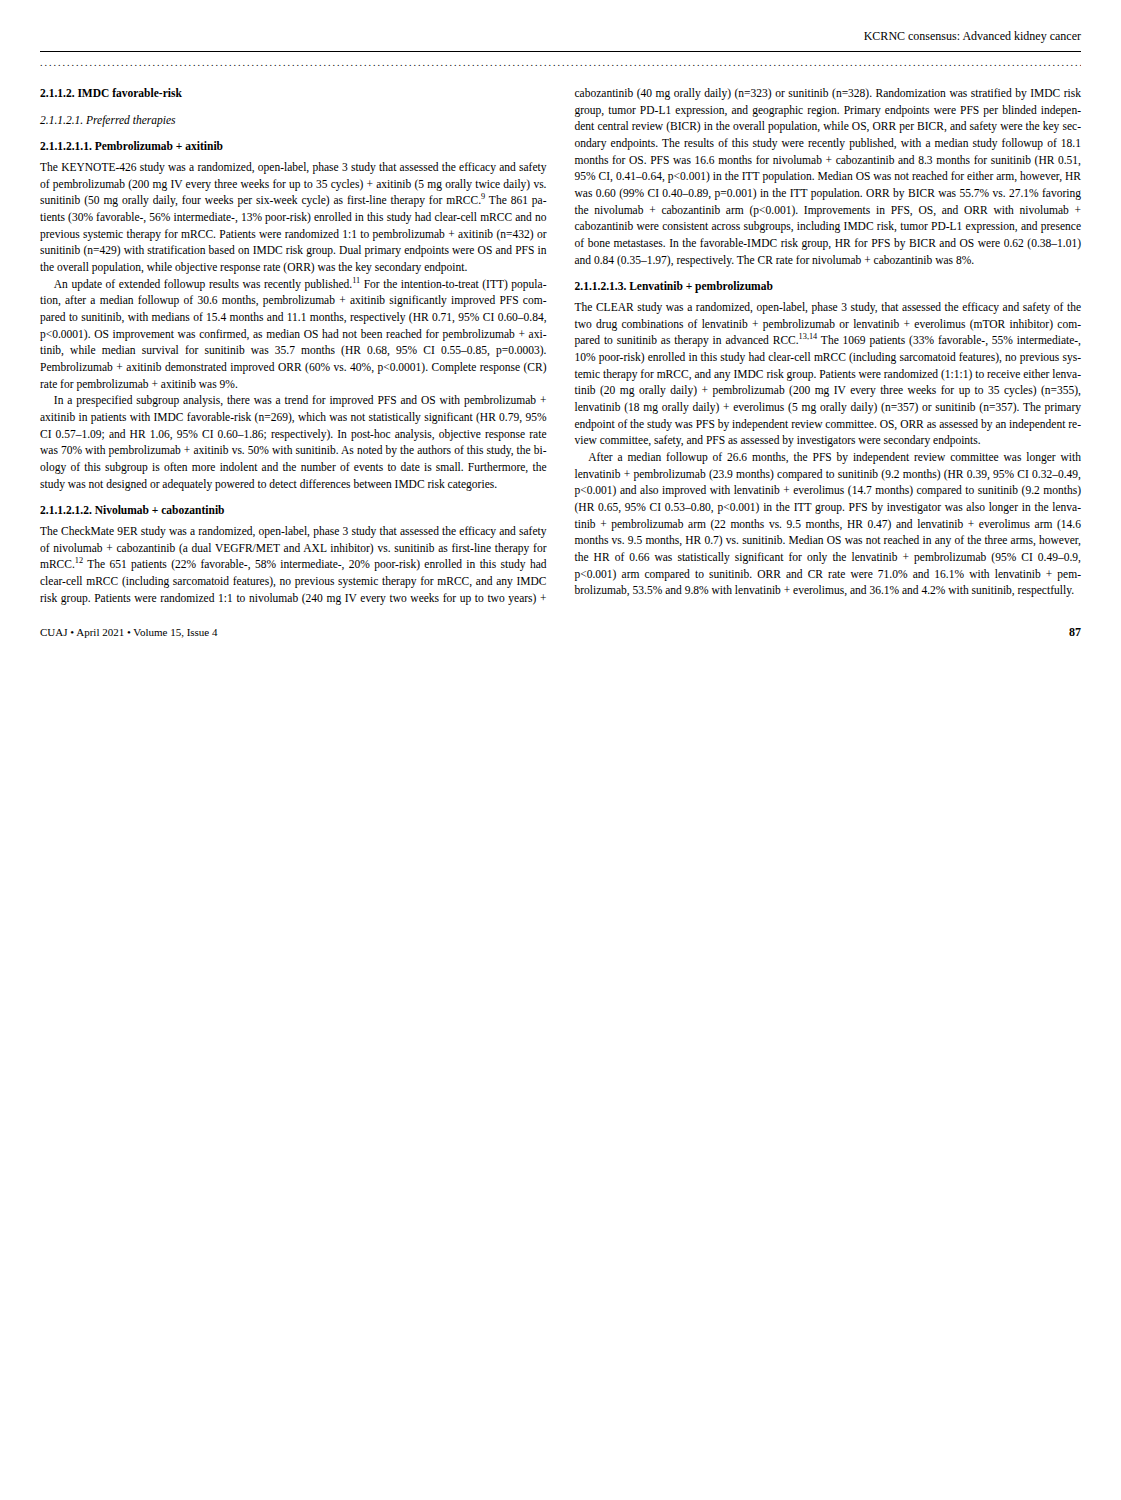KCRNC consensus: Advanced kidney cancer
..........................................................................................................................................................................................................................................................
2.1.1.2. IMDC favorable-risk
2.1.1.2.1. Preferred therapies
2.1.1.2.1.1. Pembrolizumab + axitinib
The KEYNOTE-426 study was a randomized, open-label, phase 3 study that assessed the efficacy and safety of pembrolizumab (200 mg IV every three weeks for up to 35 cycles) + axitinib (5 mg orally twice daily) vs. sunitinib (50 mg orally daily, four weeks per six-week cycle) as first-line therapy for mRCC.9 The 861 patients (30% favorable-, 56% intermediate-, 13% poor-risk) enrolled in this study had clear-cell mRCC and no previous systemic therapy for mRCC. Patients were randomized 1:1 to pembrolizumab + axitinib (n=432) or sunitinib (n=429) with stratification based on IMDC risk group. Dual primary endpoints were OS and PFS in the overall population, while objective response rate (ORR) was the key secondary endpoint.
An update of extended followup results was recently published.11 For the intention-to-treat (ITT) population, after a median followup of 30.6 months, pembrolizumab + axitinib significantly improved PFS compared to sunitinib, with medians of 15.4 months and 11.1 months, respectively (HR 0.71, 95% CI 0.60–0.84, p<0.0001). OS improvement was confirmed, as median OS had not been reached for pembrolizumab + axitinib, while median survival for sunitinib was 35.7 months (HR 0.68, 95% CI 0.55–0.85, p=0.0003). Pembrolizumab + axitinib demonstrated improved ORR (60% vs. 40%, p<0.0001). Complete response (CR) rate for pembrolizumab + axitinib was 9%.
In a prespecified subgroup analysis, there was a trend for improved PFS and OS with pembrolizumab + axitinib in patients with IMDC favorable-risk (n=269), which was not statistically significant (HR 0.79, 95% CI 0.57–1.09; and HR 1.06, 95% CI 0.60–1.86; respectively). In post-hoc analysis, objective response rate was 70% with pembrolizumab + axitinib vs. 50% with sunitinib. As noted by the authors of this study, the biology of this subgroup is often more indolent and the number of events to date is small. Furthermore, the study was not designed or adequately powered to detect differences between IMDC risk categories.
2.1.1.2.1.2. Nivolumab + cabozantinib
The CheckMate 9ER study was a randomized, open-label, phase 3 study that assessed the efficacy and safety of nivolumab + cabozantinib (a dual VEGFR/MET and AXL inhibitor) vs. sunitinib as first-line therapy for mRCC.12 The 651 patients (22% favorable-, 58% intermediate-, 20% poor-risk) enrolled in this study had clear-cell mRCC (including sarcomatoid features), no previous systemic therapy for mRCC, and any IMDC risk group. Patients were randomized 1:1 to nivolumab (240 mg IV every two weeks for up to two years) + cabozantinib (40 mg orally daily) (n=323) or sunitinib (n=328). Randomization was stratified by IMDC risk group, tumor PD-L1 expression, and geographic region. Primary endpoints were PFS per blinded independent central review (BICR) in the overall population, while OS, ORR per BICR, and safety were the key secondary endpoints. The results of this study were recently published, with a median study followup of 18.1 months for OS. PFS was 16.6 months for nivolumab + cabozantinib and 8.3 months for sunitinib (HR 0.51, 95% CI, 0.41–0.64, p<0.001) in the ITT population. Median OS was not reached for either arm, however, HR was 0.60 (99% CI 0.40–0.89, p=0.001) in the ITT population. ORR by BICR was 55.7% vs. 27.1% favoring the nivolumab + cabozantinib arm (p<0.001). Improvements in PFS, OS, and ORR with nivolumab + cabozantinib were consistent across subgroups, including IMDC risk, tumor PD-L1 expression, and presence of bone metastases. In the favorable-IMDC risk group, HR for PFS by BICR and OS were 0.62 (0.38–1.01) and 0.84 (0.35–1.97), respectively. The CR rate for nivolumab + cabozantinib was 8%.
2.1.1.2.1.3. Lenvatinib + pembrolizumab
The CLEAR study was a randomized, open-label, phase 3 study, that assessed the efficacy and safety of the two drug combinations of lenvatinib + pembrolizumab or lenvatinib + everolimus (mTOR inhibitor) compared to sunitinib as therapy in advanced RCC.13,14 The 1069 patients (33% favorable-, 55% intermediate-, 10% poor-risk) enrolled in this study had clear-cell mRCC (including sarcomatoid features), no previous systemic therapy for mRCC, and any IMDC risk group. Patients were randomized (1:1:1) to receive either lenvatinib (20 mg orally daily) + pembrolizumab (200 mg IV every three weeks for up to 35 cycles) (n=355), lenvatinib (18 mg orally daily) + everolimus (5 mg orally daily) (n=357) or sunitinib (n=357). The primary endpoint of the study was PFS by independent review committee. OS, ORR as assessed by an independent review committee, safety, and PFS as assessed by investigators were secondary endpoints.
After a median followup of 26.6 months, the PFS by independent review committee was longer with lenvatinib + pembrolizumab (23.9 months) compared to sunitinib (9.2 months) (HR 0.39, 95% CI 0.32–0.49, p<0.001) and also improved with lenvatinib + everolimus (14.7 months) compared to sunitinib (9.2 months) (HR 0.65, 95% CI 0.53–0.80, p<0.001) in the ITT group. PFS by investigator was also longer in the lenvatinib + pembrolizumab arm (22 months vs. 9.5 months, HR 0.47) and lenvatinib + everolimus arm (14.6 months vs. 9.5 months, HR 0.7) vs. sunitinib. Median OS was not reached in any of the three arms, however, the HR of 0.66 was statistically significant for only the lenvatinib + pembrolizumab (95% CI 0.49–0.9, p<0.001) arm compared to sunitinib. ORR and CR rate were 71.0% and 16.1% with lenvatinib + pembrolizumab, 53.5% and 9.8% with lenvatinib + everolimus, and 36.1% and 4.2% with sunitinib, respectfully.
CUAJ • April 2021 • Volume 15, Issue 4
87